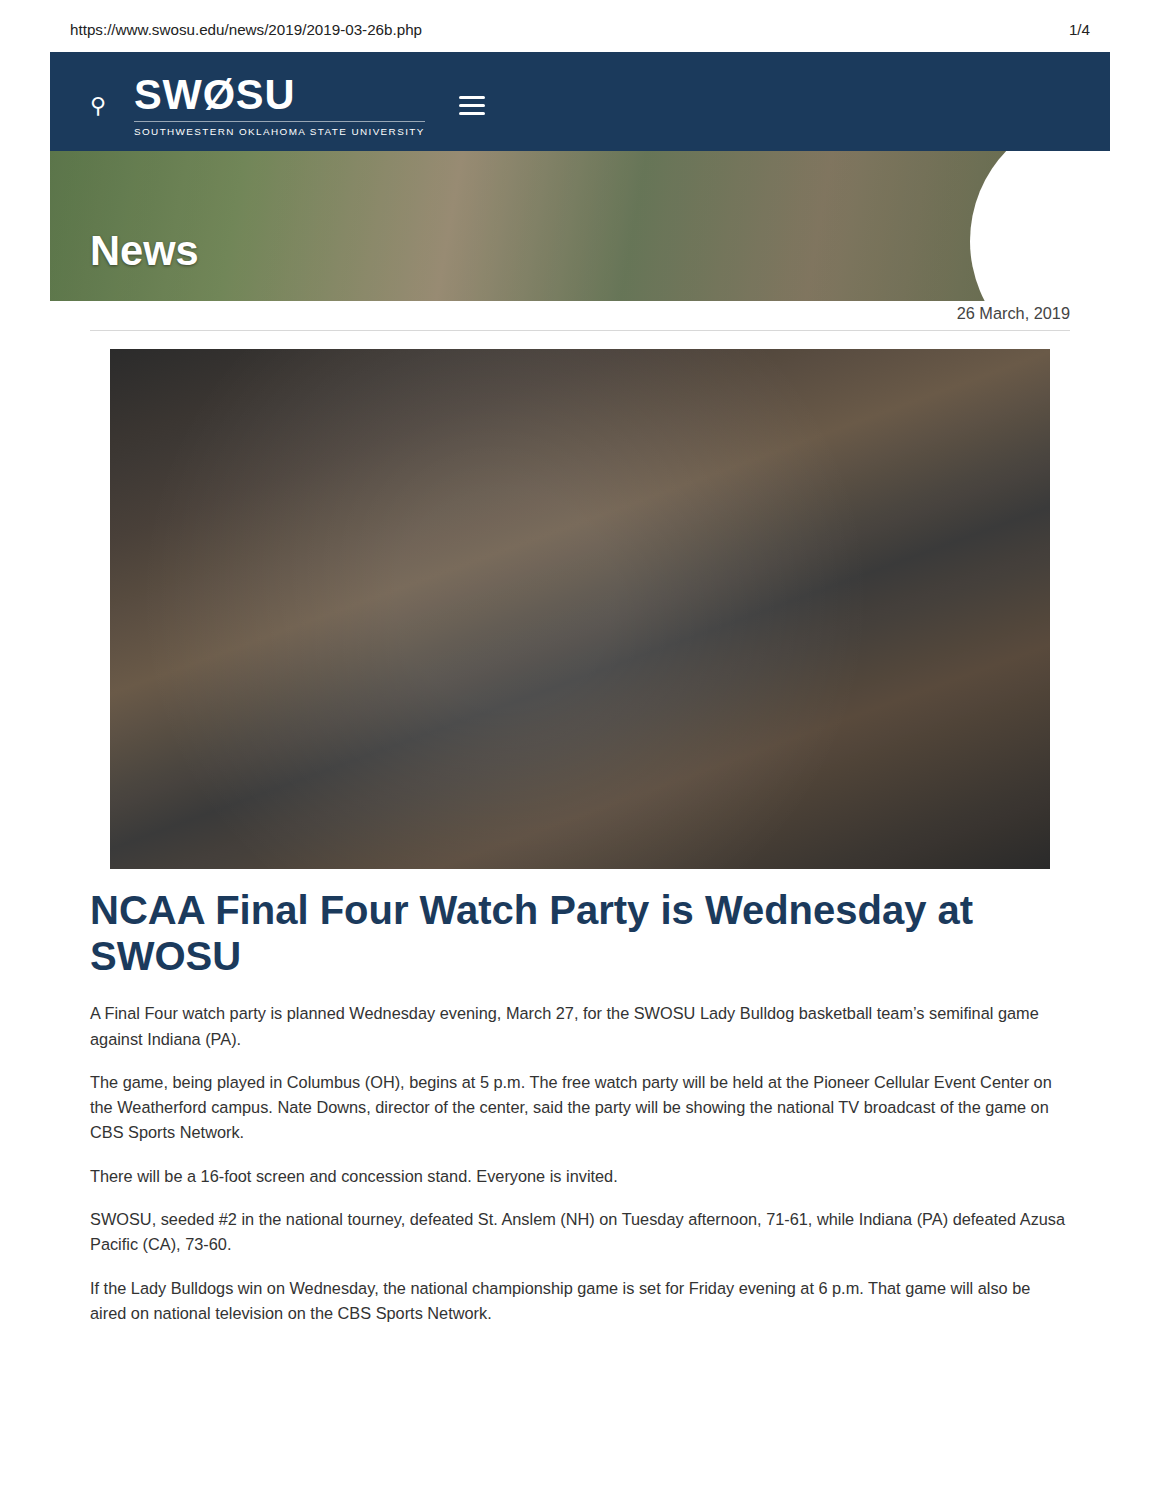https://www.swosu.edu/news/2019/2019-03-26b.php 1/4
⚲ SWØSU Southwestern Oklahoma State University
News
26 March, 2019
NCAA Final Four Watch Party is Wednesday at SWOSU
A Final Four watch party is planned Wednesday evening, March 27, for the SWOSU Lady Bulldog basketball team’s semifinal game against Indiana (PA).
The game, being played in Columbus (OH), begins at 5 p.m. The free watch party will be held at the Pioneer Cellular Event Center on the Weatherford campus. Nate Downs, director of the center, said the party will be showing the national TV broadcast of the game on CBS Sports Network.
There will be a 16-foot screen and concession stand. Everyone is invited.
SWOSU, seeded #2 in the national tourney, defeated St. Anslem (NH) on Tuesday afternoon, 71-61, while Indiana (PA) defeated Azusa Pacific (CA), 73-60.
If the Lady Bulldogs win on Wednesday, the national championship game is set for Friday evening at 6 p.m. That game will also be aired on national television on the CBS Sports Network.